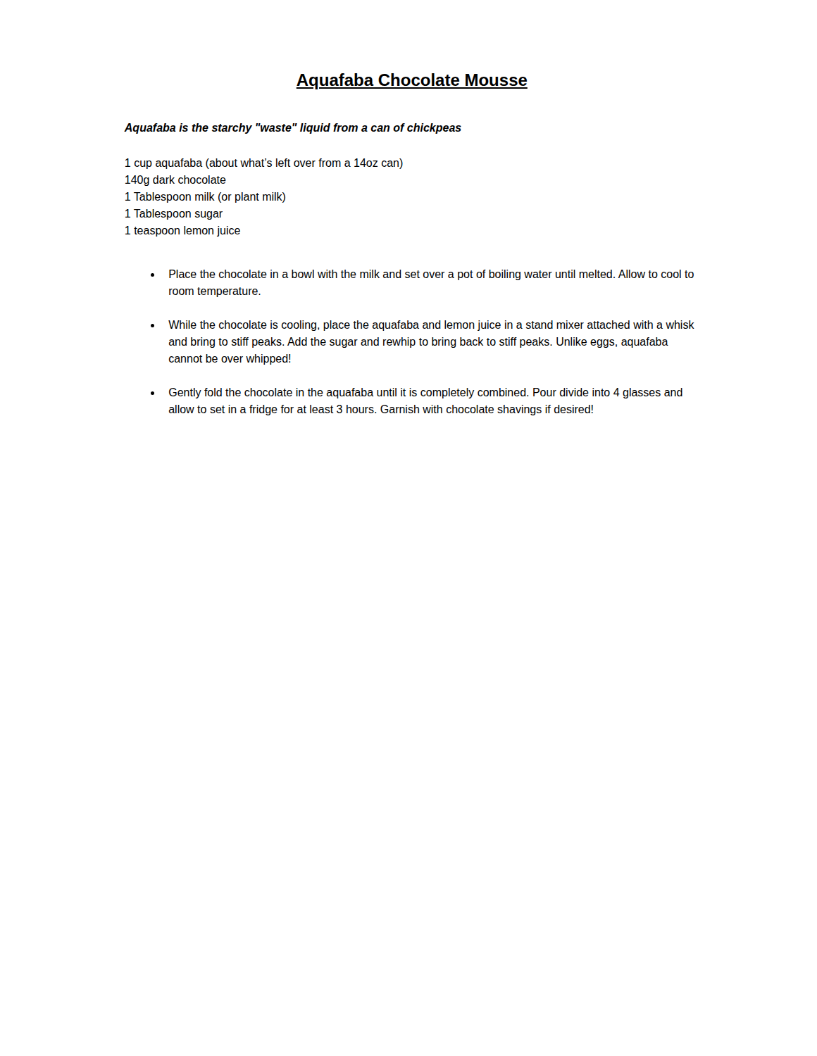Aquafaba Chocolate Mousse
Aquafaba is the starchy "waste" liquid from a can of chickpeas
1 cup aquafaba (about what’s left over from a 14oz can)
140g dark chocolate
1 Tablespoon milk (or plant milk)
1 Tablespoon sugar
1 teaspoon lemon juice
Place the chocolate in a bowl with the milk and set over a pot of boiling water until melted. Allow to cool to room temperature.
While the chocolate is cooling, place the aquafaba and lemon juice in a stand mixer attached with a whisk and bring to stiff peaks. Add the sugar and rewhip to bring back to stiff peaks. Unlike eggs, aquafaba cannot be over whipped!
Gently fold the chocolate in the aquafaba until it is completely combined. Pour divide into 4 glasses and allow to set in a fridge for at least 3 hours. Garnish with chocolate shavings if desired!